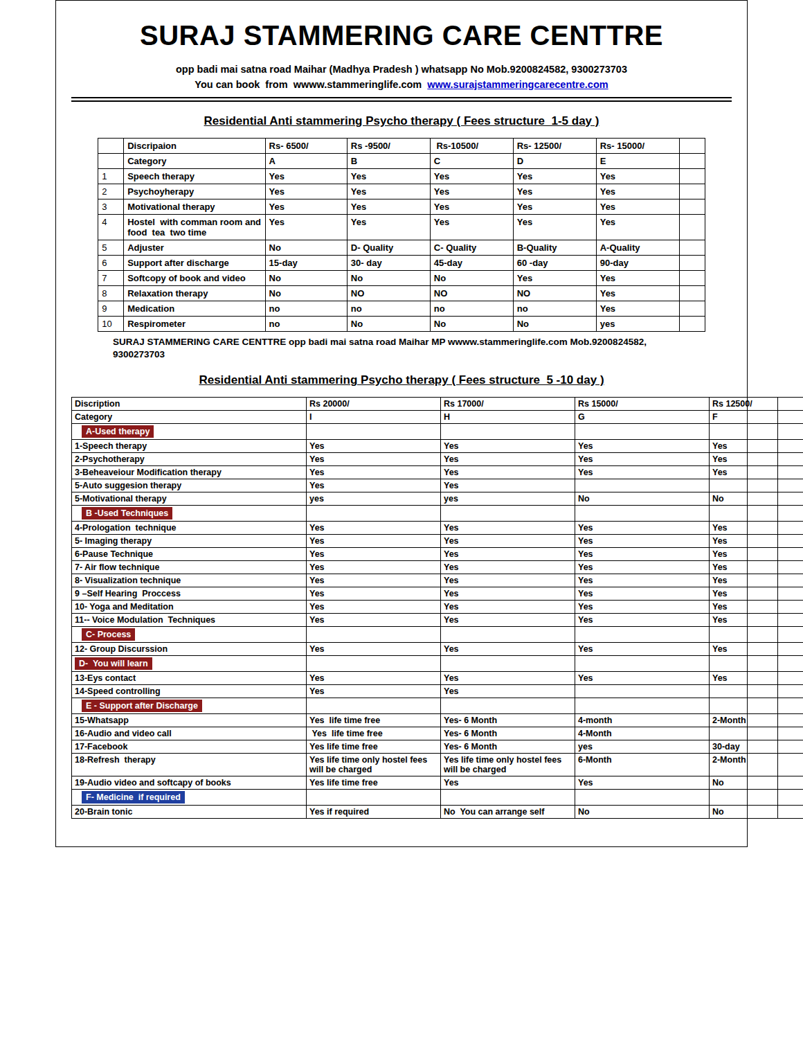SURAJ STAMMERING CARE CENTTRE
opp badi mai satna road Maihar (Madhya Pradesh ) whatsapp No Mob.9200824582, 9300273703
You can book from wwww.stammeringlife.com www.surajstammeringcarecentre.com
Residential Anti stammering Psycho therapy ( Fees structure 1-5 day )
| | Discripaion | Rs- 6500/ | Rs -9500/ | Rs-10500/ | Rs- 12500/ | Rs- 15000/ | |
| | Category | A | B | C | D | E | |
| 1 | Speech therapy | Yes | Yes | Yes | Yes | Yes | |
| 2 | Psychoyherapy | Yes | Yes | Yes | Yes | Yes | |
| 3 | Motivational therapy | Yes | Yes | Yes | Yes | Yes | |
| 4 | Hostel with comman room and food tea two time | Yes | Yes | Yes | Yes | Yes | |
| 5 | Adjuster | No | D- Quality | C- Quality | B-Quality | A-Quality | |
| 6 | Support after discharge | 15-day | 30- day | 45-day | 60 -day | 90-day | |
| 7 | Softcopy of book and video | No | No | No | Yes | Yes | |
| 8 | Relaxation therapy | No | NO | NO | NO | Yes | |
| 9 | Medication | no | no | no | no | Yes | |
| 10 | Respirometer | no | No | No | No | yes | |
SURAJ STAMMERING CARE CENTTRE opp badi mai satna road Maihar MP wwww.stammeringlife.com Mob.9200824582,
9300273703
Residential Anti stammering Psycho therapy ( Fees structure 5 -10 day )
| Discription | Rs 20000/ | Rs 17000/ | Rs 15000/ | Rs 12500/ | |
| Category | I | H | G | F | |
| A-Used therapy | | | | | |
| 1-Speech therapy | Yes | Yes | Yes | Yes | |
| 2-Psychotherapy | Yes | Yes | Yes | Yes | |
| 3-Beheaveiour Modification therapy | Yes | Yes | Yes | Yes | |
| 5-Auto suggesion therapy | Yes | Yes | | | |
| 5-Motivational therapy | yes | yes | No | No | |
| B -Used Techniques | | | | | |
| 4-Prologation technique | Yes | Yes | Yes | Yes | |
| 5- Imaging therapy | Yes | Yes | Yes | Yes | |
| 6-Pause Technique | Yes | Yes | Yes | Yes | |
| 7- Air flow technique | Yes | Yes | Yes | Yes | |
| 8- Visualization technique | Yes | Yes | Yes | Yes | |
| 9 –Self Hearing Proccess | Yes | Yes | Yes | Yes | |
| 10- Yoga and Meditation | Yes | Yes | Yes | Yes | |
| 11-- Voice Modulation Techniques | Yes | Yes | Yes | Yes | |
| C- Process | | | | | |
| 12- Group Discurssion | Yes | Yes | Yes | Yes | |
| D- You will learn | | | | | |
| 13-Eys contact | Yes | Yes | Yes | Yes | |
| 14-Speed controlling | Yes | Yes | | | |
| E - Support after Discharge | | | | | |
| 15-Whatsapp | Yes life time free | Yes- 6 Month | 4-month | 2-Month | |
| 16-Audio and video call | Yes life time free | Yes- 6 Month | 4-Month | | |
| 17-Facebook | Yes life time free | Yes- 6 Month | yes | 30-day | |
| 18-Refresh therapy | Yes life time only hostel fees will be charged | Yes life time only hostel fees will be charged | 6-Month | 2-Month | |
| 19-Audio video and softcapy of books | Yes life time free | Yes | Yes | No | |
| F- Medicine if required | | | | | |
| 20-Brain tonic | Yes if required | No You can arrange self | No | No | |